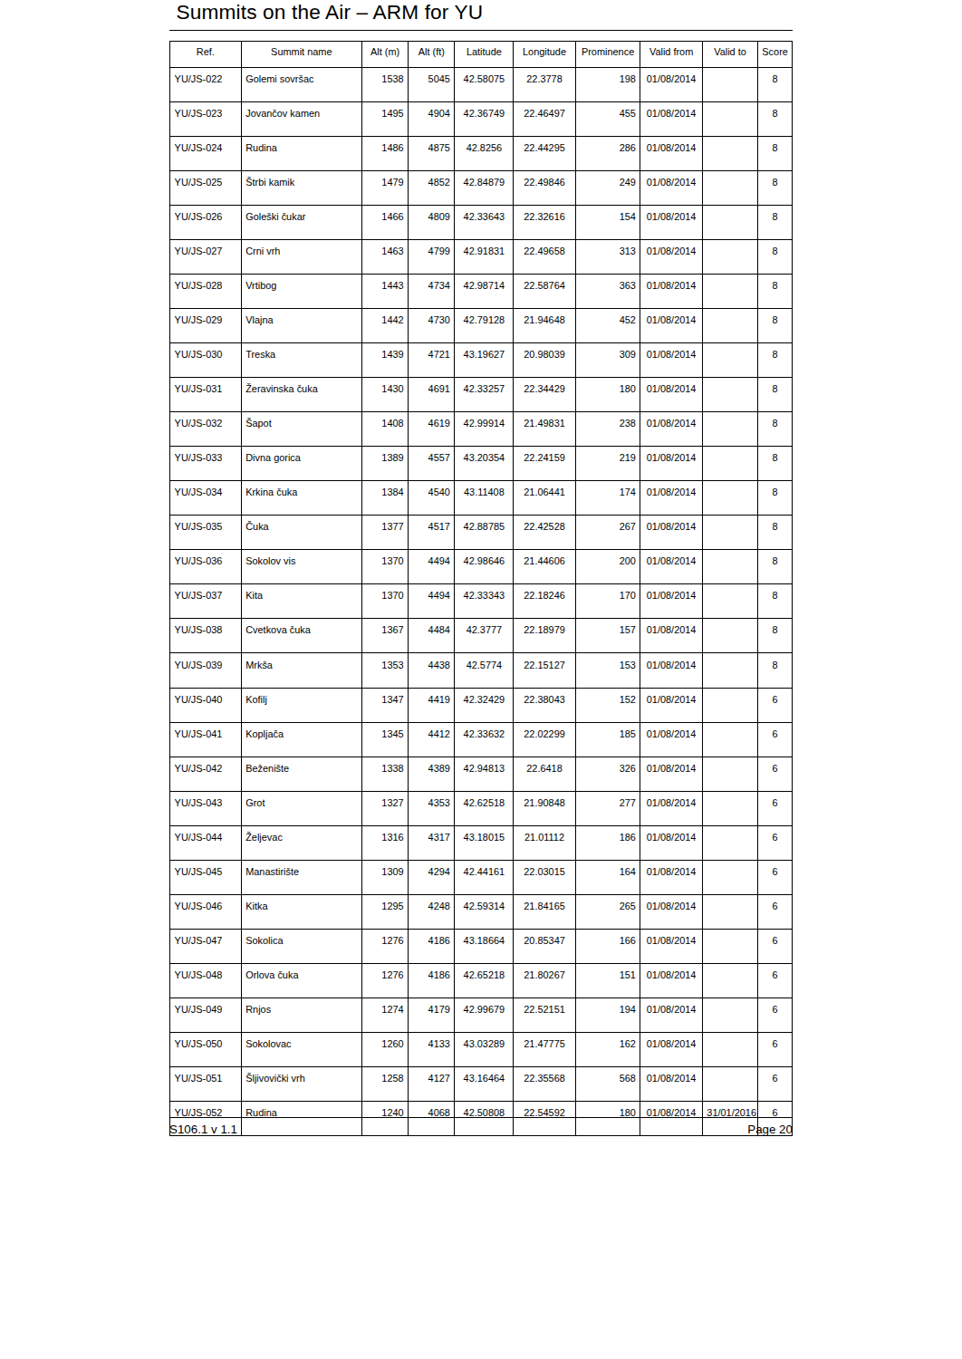Summits on the Air – ARM for YU
| Ref. | Summit name | Alt (m) | Alt (ft) | Latitude | Longitude | Prominence | Valid from | Valid to | Score |
| --- | --- | --- | --- | --- | --- | --- | --- | --- | --- |
| YU/JS-022 | Golemi sovršac | 1538 | 5045 | 42.58075 | 22.3778 | 198 | 01/08/2014 | | 8 |
| YU/JS-023 | Jovančov kamen | 1495 | 4904 | 42.36749 | 22.46497 | 455 | 01/08/2014 | | 8 |
| YU/JS-024 | Rudina | 1486 | 4875 | 42.8256 | 22.44295 | 286 | 01/08/2014 | | 8 |
| YU/JS-025 | Štrbi kamik | 1479 | 4852 | 42.84879 | 22.49846 | 249 | 01/08/2014 | | 8 |
| YU/JS-026 | Goleški čukar | 1466 | 4809 | 42.33643 | 22.32616 | 154 | 01/08/2014 | | 8 |
| YU/JS-027 | Crni vrh | 1463 | 4799 | 42.91831 | 22.49658 | 313 | 01/08/2014 | | 8 |
| YU/JS-028 | Vrtibog | 1443 | 4734 | 42.98714 | 22.58764 | 363 | 01/08/2014 | | 8 |
| YU/JS-029 | Vlajna | 1442 | 4730 | 42.79128 | 21.94648 | 452 | 01/08/2014 | | 8 |
| YU/JS-030 | Treska | 1439 | 4721 | 43.19627 | 20.98039 | 309 | 01/08/2014 | | 8 |
| YU/JS-031 | Žeravinska čuka | 1430 | 4691 | 42.33257 | 22.34429 | 180 | 01/08/2014 | | 8 |
| YU/JS-032 | Šapot | 1408 | 4619 | 42.99914 | 21.49831 | 238 | 01/08/2014 | | 8 |
| YU/JS-033 | Divna gorica | 1389 | 4557 | 43.20354 | 22.24159 | 219 | 01/08/2014 | | 8 |
| YU/JS-034 | Krkina čuka | 1384 | 4540 | 43.11408 | 21.06441 | 174 | 01/08/2014 | | 8 |
| YU/JS-035 | Čuka | 1377 | 4517 | 42.88785 | 22.42528 | 267 | 01/08/2014 | | 8 |
| YU/JS-036 | Sokolov vis | 1370 | 4494 | 42.98646 | 21.44606 | 200 | 01/08/2014 | | 8 |
| YU/JS-037 | Kita | 1370 | 4494 | 42.33343 | 22.18246 | 170 | 01/08/2014 | | 8 |
| YU/JS-038 | Cvetkova čuka | 1367 | 4484 | 42.3777 | 22.18979 | 157 | 01/08/2014 | | 8 |
| YU/JS-039 | Mrkša | 1353 | 4438 | 42.5774 | 22.15127 | 153 | 01/08/2014 | | 8 |
| YU/JS-040 | Kofilj | 1347 | 4419 | 42.32429 | 22.38043 | 152 | 01/08/2014 | | 6 |
| YU/JS-041 | Kopljača | 1345 | 4412 | 42.33632 | 22.02299 | 185 | 01/08/2014 | | 6 |
| YU/JS-042 | Beženište | 1338 | 4389 | 42.94813 | 22.6418 | 326 | 01/08/2014 | | 6 |
| YU/JS-043 | Grot | 1327 | 4353 | 42.62518 | 21.90848 | 277 | 01/08/2014 | | 6 |
| YU/JS-044 | Željevac | 1316 | 4317 | 43.18015 | 21.01112 | 186 | 01/08/2014 | | 6 |
| YU/JS-045 | Manastirište | 1309 | 4294 | 42.44161 | 22.03015 | 164 | 01/08/2014 | | 6 |
| YU/JS-046 | Kitka | 1295 | 4248 | 42.59314 | 21.84165 | 265 | 01/08/2014 | | 6 |
| YU/JS-047 | Sokolica | 1276 | 4186 | 43.18664 | 20.85347 | 166 | 01/08/2014 | | 6 |
| YU/JS-048 | Orlova čuka | 1276 | 4186 | 42.65218 | 21.80267 | 151 | 01/08/2014 | | 6 |
| YU/JS-049 | Rnjos | 1274 | 4179 | 42.99679 | 22.52151 | 194 | 01/08/2014 | | 6 |
| YU/JS-050 | Sokolovac | 1260 | 4133 | 43.03289 | 21.47775 | 162 | 01/08/2014 | | 6 |
| YU/JS-051 | Šljivovički vrh | 1258 | 4127 | 43.16464 | 22.35568 | 568 | 01/08/2014 | | 6 |
| YU/JS-052 | Rudina | 1240 | 4068 | 42.50808 | 22.54592 | 180 | 01/08/2014 | 31/01/2016 | 6 |
S106.1 v 1.1 Page 20